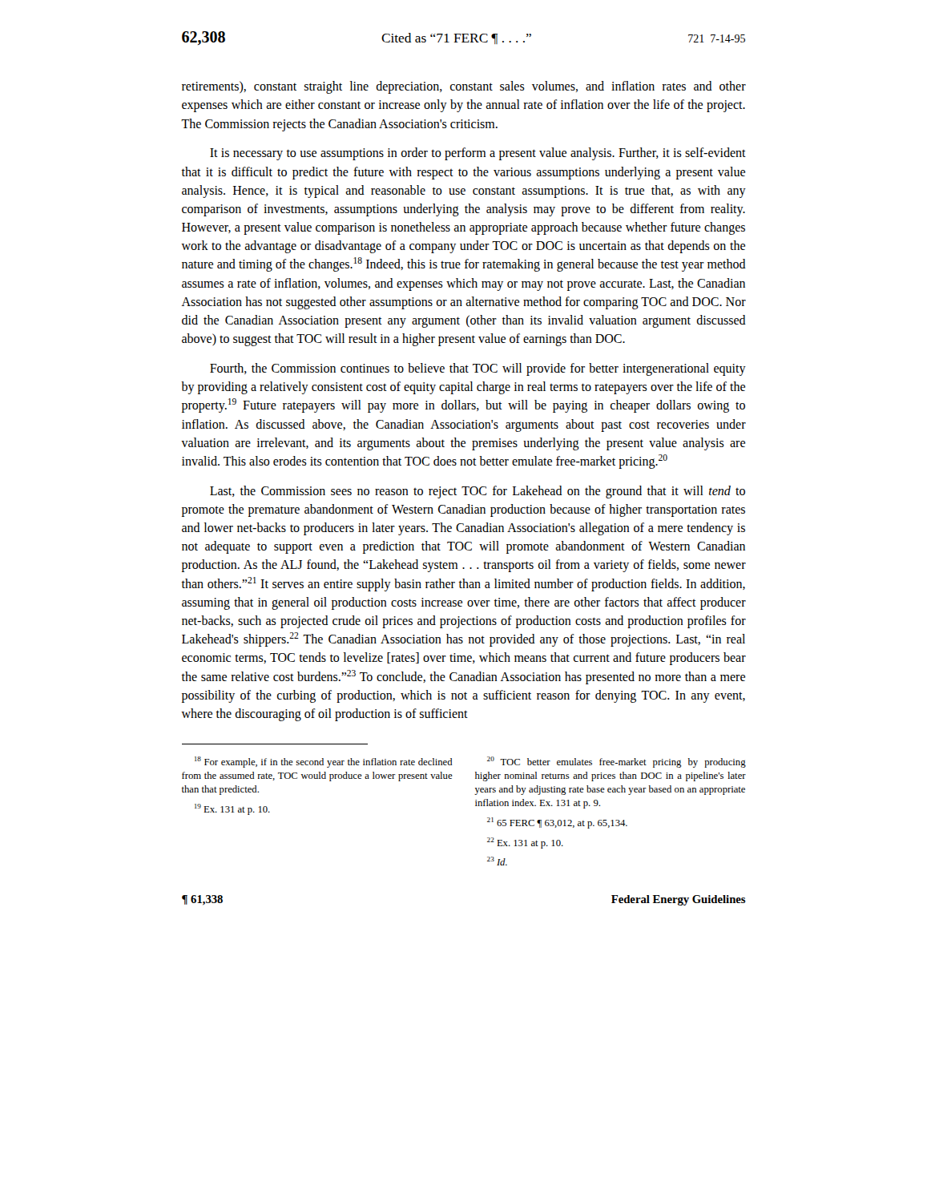62,308 Cited as “71 FERC ¶ . . . .” 721 7-14-95
retirements), constant straight line depreciation, constant sales volumes, and inflation rates and other expenses which are either constant or increase only by the annual rate of inflation over the life of the project. The Commission rejects the Canadian Association's criticism.
It is necessary to use assumptions in order to perform a present value analysis. Further, it is self-evident that it is difficult to predict the future with respect to the various assumptions underlying a present value analysis. Hence, it is typical and reasonable to use constant assumptions. It is true that, as with any comparison of investments, assumptions underlying the analysis may prove to be different from reality. However, a present value comparison is nonetheless an appropriate approach because whether future changes work to the advantage or disadvantage of a company under TOC or DOC is uncertain as that depends on the nature and timing of the changes.18 Indeed, this is true for ratemaking in general because the test year method assumes a rate of inflation, volumes, and expenses which may or may not prove accurate. Last, the Canadian Association has not suggested other assumptions or an alternative method for comparing TOC and DOC. Nor did the Canadian Association present any argument (other than its invalid valuation argument discussed above) to suggest that TOC will result in a higher present value of earnings than DOC.
Fourth, the Commission continues to believe that TOC will provide for better intergenerational equity by providing a relatively consistent cost of equity capital charge in real terms to ratepayers over the life of the property.19 Future ratepayers will pay more in dollars, but will be paying in cheaper dollars owing to inflation. As discussed above, the Canadian Association's arguments about past cost recoveries under valuation are irrelevant, and its arguments about the premises underlying the present value analysis are invalid. This also erodes its contention that TOC does not better emulate free-market pricing.20
Last, the Commission sees no reason to reject TOC for Lakehead on the ground that it will tend to promote the premature abandonment of Western Canadian production because of higher transportation rates and lower net-backs to producers in later years. The Canadian Association's allegation of a mere tendency is not adequate to support even a prediction that TOC will promote abandonment of Western Canadian production. As the ALJ found, the “Lakehead system . . . transports oil from a variety of fields, some newer than others.”21 It serves an entire supply basin rather than a limited number of production fields. In addition, assuming that in general oil production costs increase over time, there are other factors that affect producer net-backs, such as projected crude oil prices and projections of production costs and production profiles for Lakehead's shippers.22 The Canadian Association has not provided any of those projections. Last, “in real economic terms, TOC tends to levelize [rates] over time, which means that current and future producers bear the same relative cost burdens.”23 To conclude, the Canadian Association has presented no more than a mere possibility of the curbing of production, which is not a sufficient reason for denying TOC. In any event, where the discouraging of oil production is of sufficient
18 For example, if in the second year the inflation rate declined from the assumed rate, TOC would produce a lower present value than that predicted.
19 Ex. 131 at p. 10.
20 TOC better emulates free-market pricing by producing higher nominal returns and prices than DOC in a pipeline's later years and by adjusting rate base each year based on an appropriate inflation index. Ex. 131 at p. 9.
21 65 FERC ¶ 63,012, at p. 65,134.
22 Ex. 131 at p. 10.
23 Id.
¶ 61,338 Federal Energy Guidelines